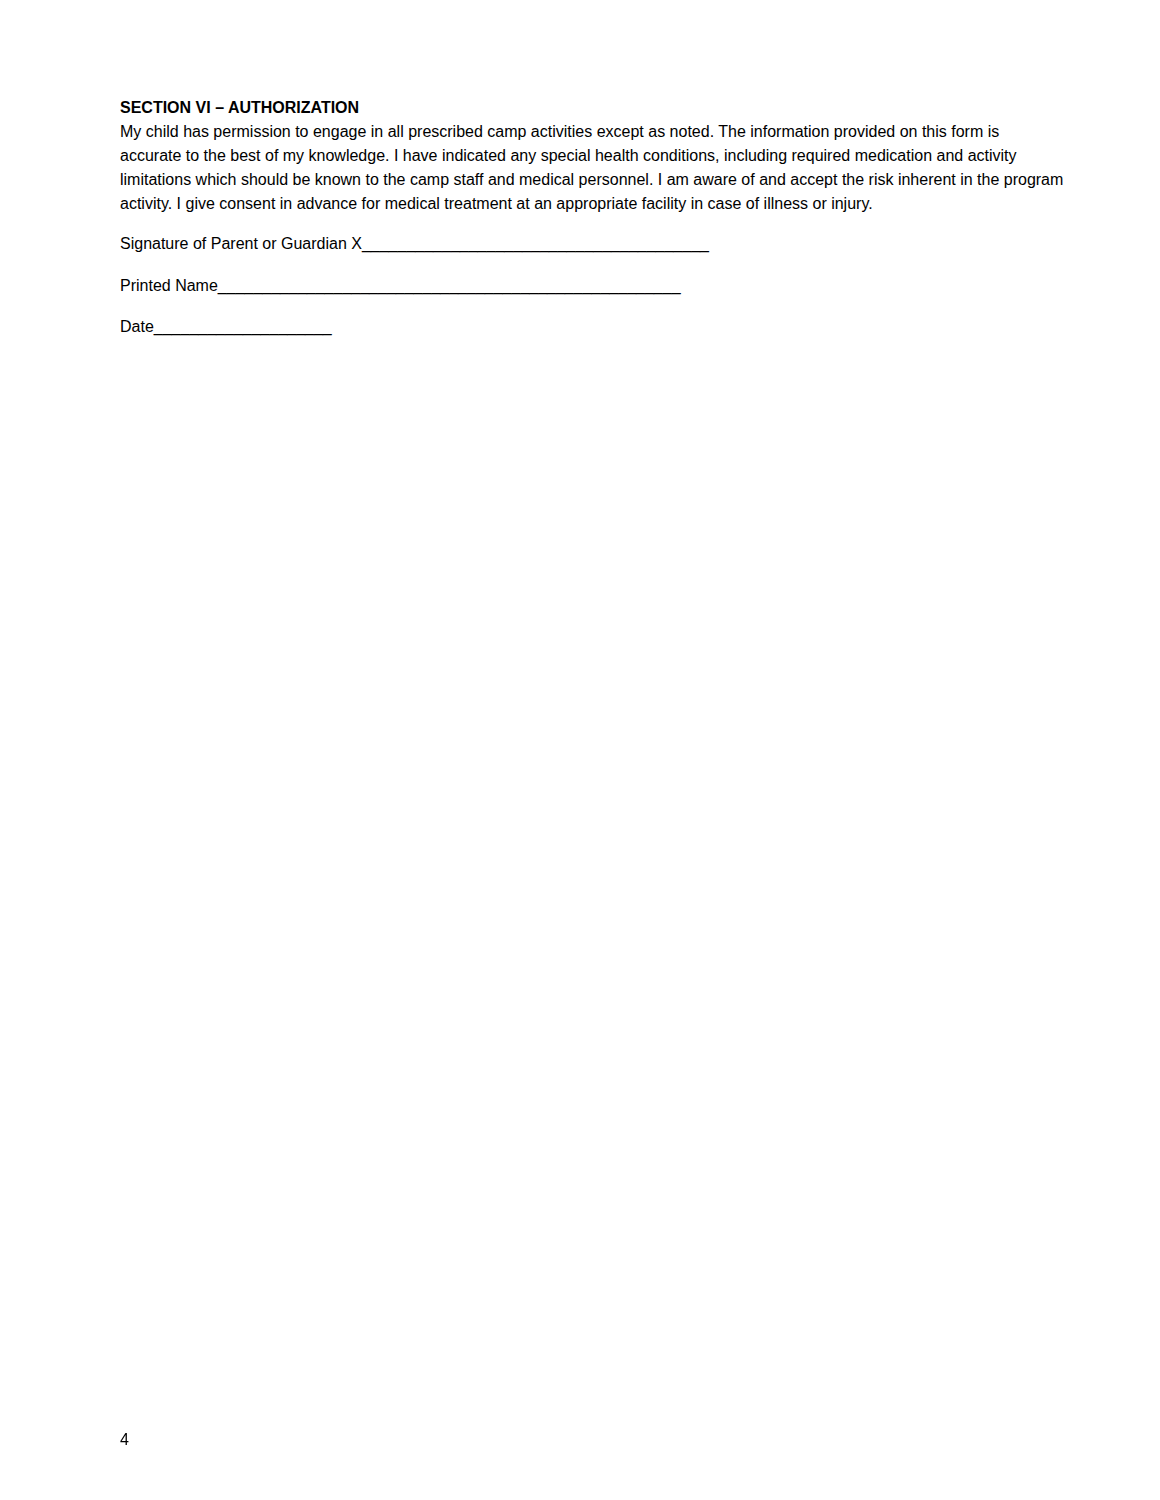SECTION VI – AUTHORIZATION
My child has permission to engage in all prescribed camp activities except as noted. The information provided on this form is accurate to the best of my knowledge. I have indicated any special health conditions, including required medication and activity limitations which should be known to the camp staff and medical personnel. I am aware of and accept the risk inherent in the program activity. I give consent in advance for medical treatment at an appropriate facility in case of illness or injury.
Signature of Parent or Guardian X_______________________________________
Printed Name____________________________________________________
Date____________________
4